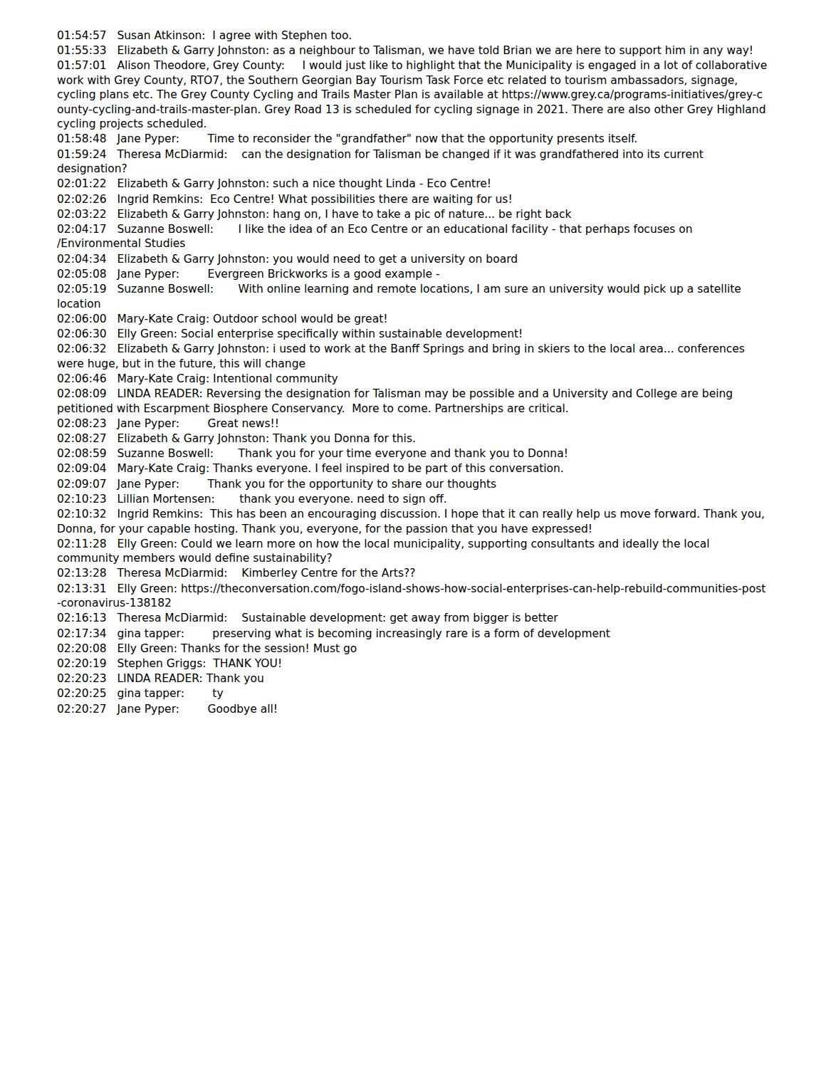01:54:57 Susan Atkinson: I agree with Stephen too.
01:55:33 Elizabeth & Garry Johnston: as a neighbour to Talisman, we have told Brian we are here to support him in any way!
01:57:01 Alison Theodore, Grey County: I would just like to highlight that the Municipality is engaged in a lot of collaborative work with Grey County, RTO7, the Southern Georgian Bay Tourism Task Force etc related to tourism ambassadors, signage, cycling plans etc. The Grey County Cycling and Trails Master Plan is available at https://www.grey.ca/programs-initiatives/grey-county-cycling-and-trails-master-plan. Grey Road 13 is scheduled for cycling signage in 2021. There are also other Grey Highland cycling projects scheduled.
01:58:48 Jane Pyper: Time to reconsider the "grandfather" now that the opportunity presents itself.
01:59:24 Theresa McDiarmid: can the designation for Talisman be changed if it was grandfathered into its current designation?
02:01:22 Elizabeth & Garry Johnston: such a nice thought Linda - Eco Centre!
02:02:26 Ingrid Remkins: Eco Centre! What possibilities there are waiting for us!
02:03:22 Elizabeth & Garry Johnston: hang on, I have to take a pic of nature... be right back
02:04:17 Suzanne Boswell: I like the idea of an Eco Centre or an educational facility - that perhaps focuses on /Environmental Studies
02:04:34 Elizabeth & Garry Johnston: you would need to get a university on board
02:05:08 Jane Pyper: Evergreen Brickworks is a good example -
02:05:19 Suzanne Boswell: With online learning and remote locations, I am sure an university would pick up a satellite location
02:06:00 Mary-Kate Craig: Outdoor school would be great!
02:06:30 Elly Green: Social enterprise specifically within sustainable development!
02:06:32 Elizabeth & Garry Johnston: i used to work at the Banff Springs and bring in skiers to the local area... conferences were huge, but in the future, this will change
02:06:46 Mary-Kate Craig: Intentional community
02:08:09 LINDA READER: Reversing the designation for Talisman may be possible and a University and College are being petitioned with Escarpment Biosphere Conservancy. More to come. Partnerships are critical.
02:08:23 Jane Pyper: Great news!!
02:08:27 Elizabeth & Garry Johnston: Thank you Donna for this.
02:08:59 Suzanne Boswell: Thank you for your time everyone and thank you to Donna!
02:09:04 Mary-Kate Craig: Thanks everyone. I feel inspired to be part of this conversation.
02:09:07 Jane Pyper: Thank you for the opportunity to share our thoughts
02:10:23 Lillian Mortensen: thank you everyone. need to sign off.
02:10:32 Ingrid Remkins: This has been an encouraging discussion. I hope that it can really help us move forward. Thank you, Donna, for your capable hosting. Thank you, everyone, for the passion that you have expressed!
02:11:28 Elly Green: Could we learn more on how the local municipality, supporting consultants and ideally the local community members would define sustainability?
02:13:28 Theresa McDiarmid: Kimberley Centre for the Arts??
02:13:31 Elly Green: https://theconversation.com/fogo-island-shows-how-social-enterprises-can-help-rebuild-communities-post-coronavirus-138182
02:16:13 Theresa McDiarmid: Sustainable development: get away from bigger is better
02:17:34 gina tapper: preserving what is becoming increasingly rare is a form of development
02:20:08 Elly Green: Thanks for the session! Must go
02:20:19 Stephen Griggs: THANK YOU!
02:20:23 LINDA READER: Thank you
02:20:25 gina tapper: ty
02:20:27 Jane Pyper: Goodbye all!